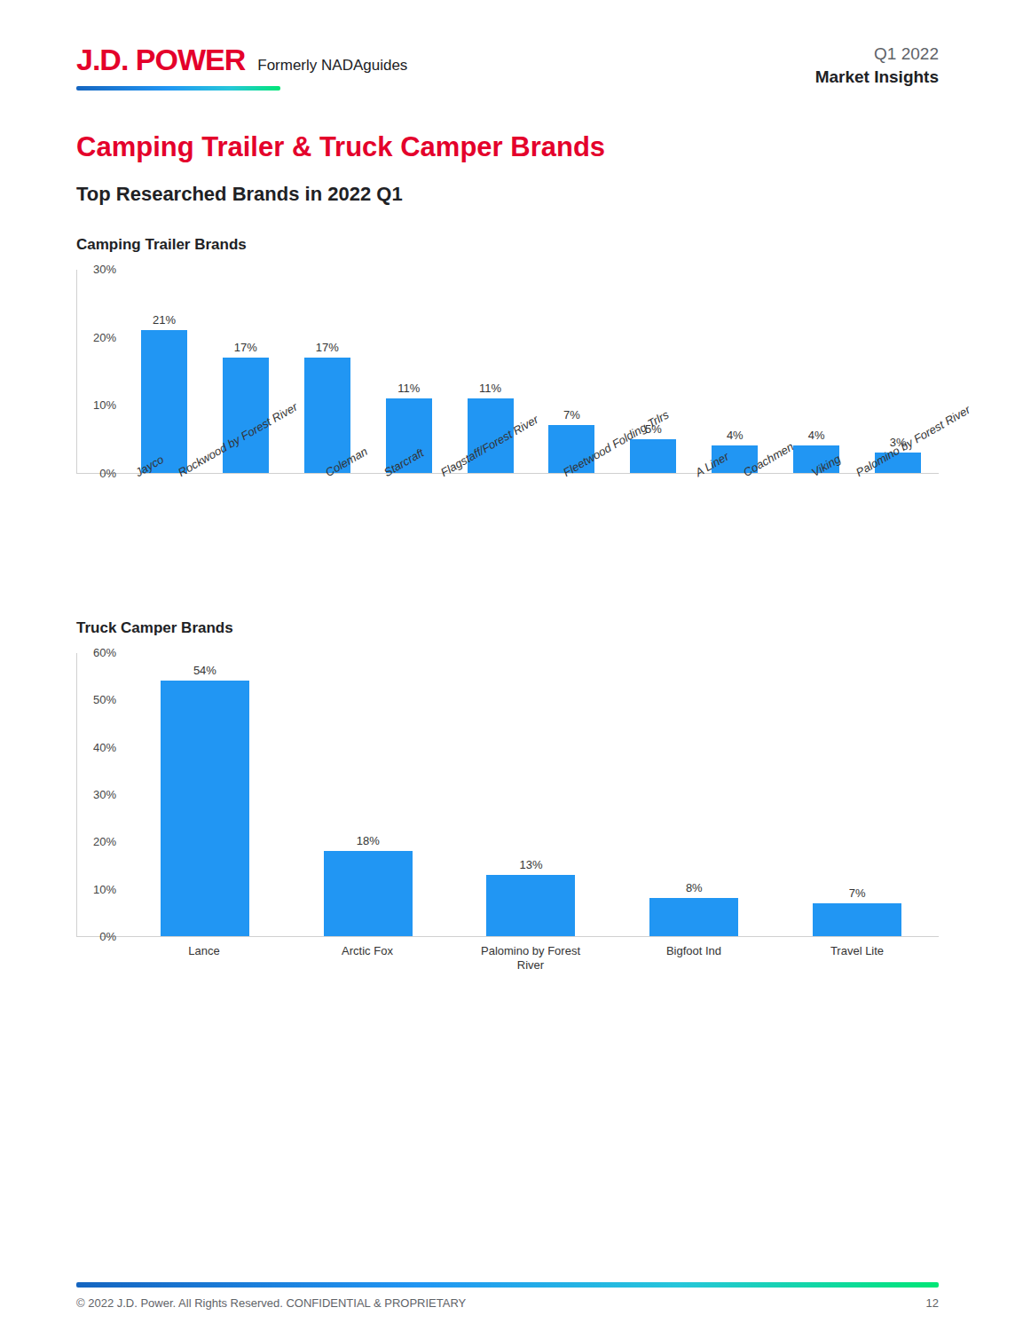J.D. POWER Formerly NADAguides
Q1 2022
Market Insights
Camping Trailer & Truck Camper Brands
Top Researched Brands in 2022 Q1
Camping Trailer Brands
30% 20% 10% 0%
21%
17%
17%
11%
11%
7%
5%
4%
4%
3%
Jayco
Rockwood by Forest River
Coleman
Starcraft
Flagstaff/Forest River
Fleetwood Folding Trlrs
A Liner
Coachmen
Viking
Palomino by Forest River
Truck Camper Brands
60% 50% 40% 30% 20% 10% 0%
54%
18%
13%
8%
7%
Lance
Arctic Fox
Palomino by Forest
River
Bigfoot Ind
Travel Lite
© 2022 J.D. Power. All Rights Reserved. CONFIDENTIAL & PROPRIETARY 12